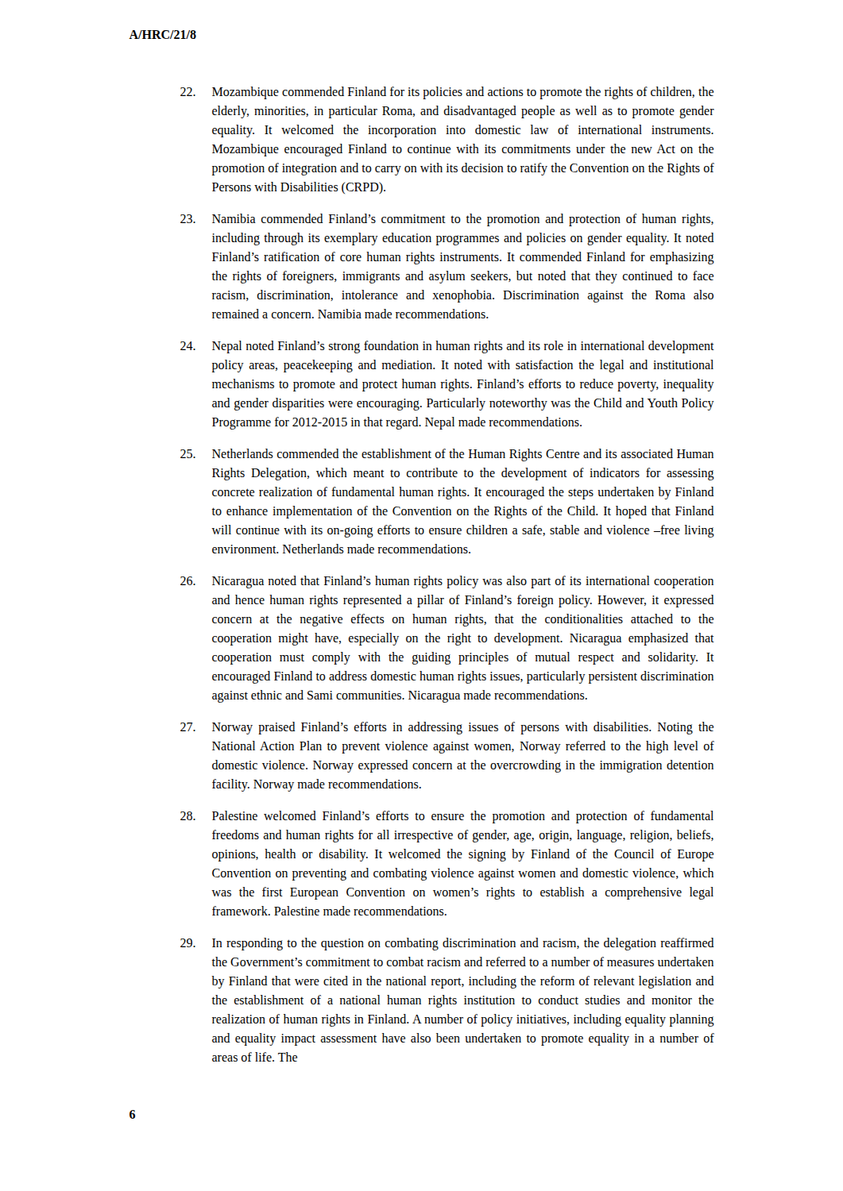A/HRC/21/8
22. Mozambique commended Finland for its policies and actions to promote the rights of children, the elderly, minorities, in particular Roma, and disadvantaged people as well as to promote gender equality. It welcomed the incorporation into domestic law of international instruments. Mozambique encouraged Finland to continue with its commitments under the new Act on the promotion of integration and to carry on with its decision to ratify the Convention on the Rights of Persons with Disabilities (CRPD).
23. Namibia commended Finland’s commitment to the promotion and protection of human rights, including through its exemplary education programmes and policies on gender equality. It noted Finland’s ratification of core human rights instruments. It commended Finland for emphasizing the rights of foreigners, immigrants and asylum seekers, but noted that they continued to face racism, discrimination, intolerance and xenophobia. Discrimination against the Roma also remained a concern. Namibia made recommendations.
24. Nepal noted Finland’s strong foundation in human rights and its role in international development policy areas, peacekeeping and mediation. It noted with satisfaction the legal and institutional mechanisms to promote and protect human rights. Finland’s efforts to reduce poverty, inequality and gender disparities were encouraging. Particularly noteworthy was the Child and Youth Policy Programme for 2012-2015 in that regard. Nepal made recommendations.
25. Netherlands commended the establishment of the Human Rights Centre and its associated Human Rights Delegation, which meant to contribute to the development of indicators for assessing concrete realization of fundamental human rights. It encouraged the steps undertaken by Finland to enhance implementation of the Convention on the Rights of the Child. It hoped that Finland will continue with its on-going efforts to ensure children a safe, stable and violence –free living environment. Netherlands made recommendations.
26. Nicaragua noted that Finland’s human rights policy was also part of its international cooperation and hence human rights represented a pillar of Finland’s foreign policy. However, it expressed concern at the negative effects on human rights, that the conditionalities attached to the cooperation might have, especially on the right to development. Nicaragua emphasized that cooperation must comply with the guiding principles of mutual respect and solidarity. It encouraged Finland to address domestic human rights issues, particularly persistent discrimination against ethnic and Sami communities. Nicaragua made recommendations.
27. Norway praised Finland’s efforts in addressing issues of persons with disabilities. Noting the National Action Plan to prevent violence against women, Norway referred to the high level of domestic violence. Norway expressed concern at the overcrowding in the immigration detention facility. Norway made recommendations.
28. Palestine welcomed Finland’s efforts to ensure the promotion and protection of fundamental freedoms and human rights for all irrespective of gender, age, origin, language, religion, beliefs, opinions, health or disability. It welcomed the signing by Finland of the Council of Europe Convention on preventing and combating violence against women and domestic violence, which was the first European Convention on women’s rights to establish a comprehensive legal framework. Palestine made recommendations.
29. In responding to the question on combating discrimination and racism, the delegation reaffirmed the Government’s commitment to combat racism and referred to a number of measures undertaken by Finland that were cited in the national report, including the reform of relevant legislation and the establishment of a national human rights institution to conduct studies and monitor the realization of human rights in Finland. A number of policy initiatives, including equality planning and equality impact assessment have also been undertaken to promote equality in a number of areas of life. The
6